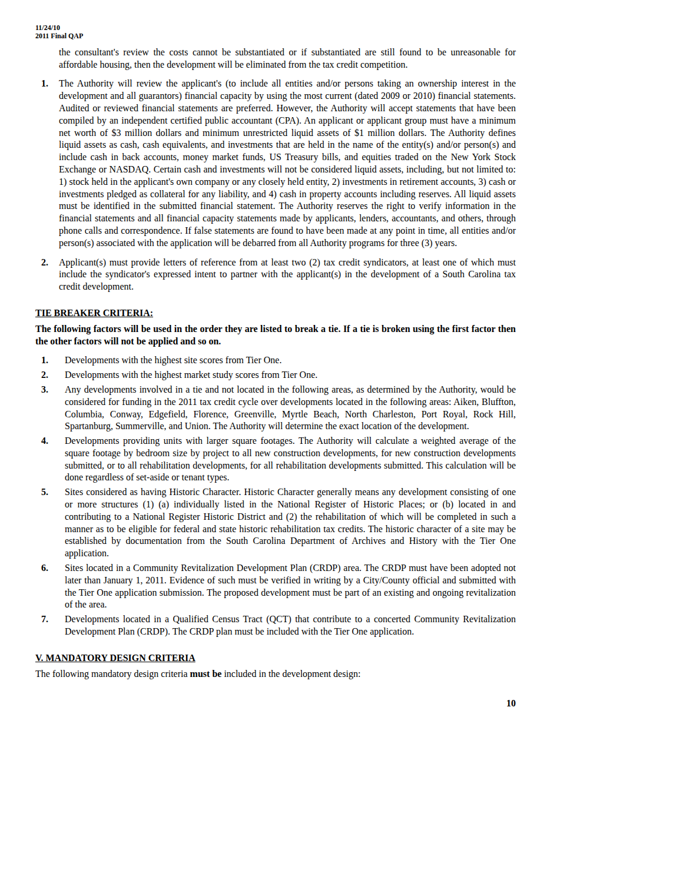11/24/10
2011 Final QAP
the consultant's review the costs cannot be substantiated or if substantiated are still found to be unreasonable for affordable housing, then the development will be eliminated from the tax credit competition.
The Authority will review the applicant's (to include all entities and/or persons taking an ownership interest in the development and all guarantors) financial capacity by using the most current (dated 2009 or 2010) financial statements. Audited or reviewed financial statements are preferred. However, the Authority will accept statements that have been compiled by an independent certified public accountant (CPA). An applicant or applicant group must have a minimum net worth of $3 million dollars and minimum unrestricted liquid assets of $1 million dollars. The Authority defines liquid assets as cash, cash equivalents, and investments that are held in the name of the entity(s) and/or person(s) and include cash in back accounts, money market funds, US Treasury bills, and equities traded on the New York Stock Exchange or NASDAQ. Certain cash and investments will not be considered liquid assets, including, but not limited to: 1) stock held in the applicant's own company or any closely held entity, 2) investments in retirement accounts, 3) cash or investments pledged as collateral for any liability, and 4) cash in property accounts including reserves. All liquid assets must be identified in the submitted financial statement. The Authority reserves the right to verify information in the financial statements and all financial capacity statements made by applicants, lenders, accountants, and others, through phone calls and correspondence. If false statements are found to have been made at any point in time, all entities and/or person(s) associated with the application will be debarred from all Authority programs for three (3) years.
Applicant(s) must provide letters of reference from at least two (2) tax credit syndicators, at least one of which must include the syndicator's expressed intent to partner with the applicant(s) in the development of a South Carolina tax credit development.
TIE BREAKER CRITERIA:
The following factors will be used in the order they are listed to break a tie. If a tie is broken using the first factor then the other factors will not be applied and so on.
Developments with the highest site scores from Tier One.
Developments with the highest market study scores from Tier One.
Any developments involved in a tie and not located in the following areas, as determined by the Authority, would be considered for funding in the 2011 tax credit cycle over developments located in the following areas: Aiken, Bluffton, Columbia, Conway, Edgefield, Florence, Greenville, Myrtle Beach, North Charleston, Port Royal, Rock Hill, Spartanburg, Summerville, and Union. The Authority will determine the exact location of the development.
Developments providing units with larger square footages. The Authority will calculate a weighted average of the square footage by bedroom size by project to all new construction developments, for new construction developments submitted, or to all rehabilitation developments, for all rehabilitation developments submitted. This calculation will be done regardless of set-aside or tenant types.
Sites considered as having Historic Character. Historic Character generally means any development consisting of one or more structures (1) (a) individually listed in the National Register of Historic Places; or (b) located in and contributing to a National Register Historic District and (2) the rehabilitation of which will be completed in such a manner as to be eligible for federal and state historic rehabilitation tax credits. The historic character of a site may be established by documentation from the South Carolina Department of Archives and History with the Tier One application.
Sites located in a Community Revitalization Development Plan (CRDP) area. The CRDP must have been adopted not later than January 1, 2011. Evidence of such must be verified in writing by a City/County official and submitted with the Tier One application submission. The proposed development must be part of an existing and ongoing revitalization of the area.
Developments located in a Qualified Census Tract (QCT) that contribute to a concerted Community Revitalization Development Plan (CRDP). The CRDP plan must be included with the Tier One application.
V. MANDATORY DESIGN CRITERIA
The following mandatory design criteria must be included in the development design:
10